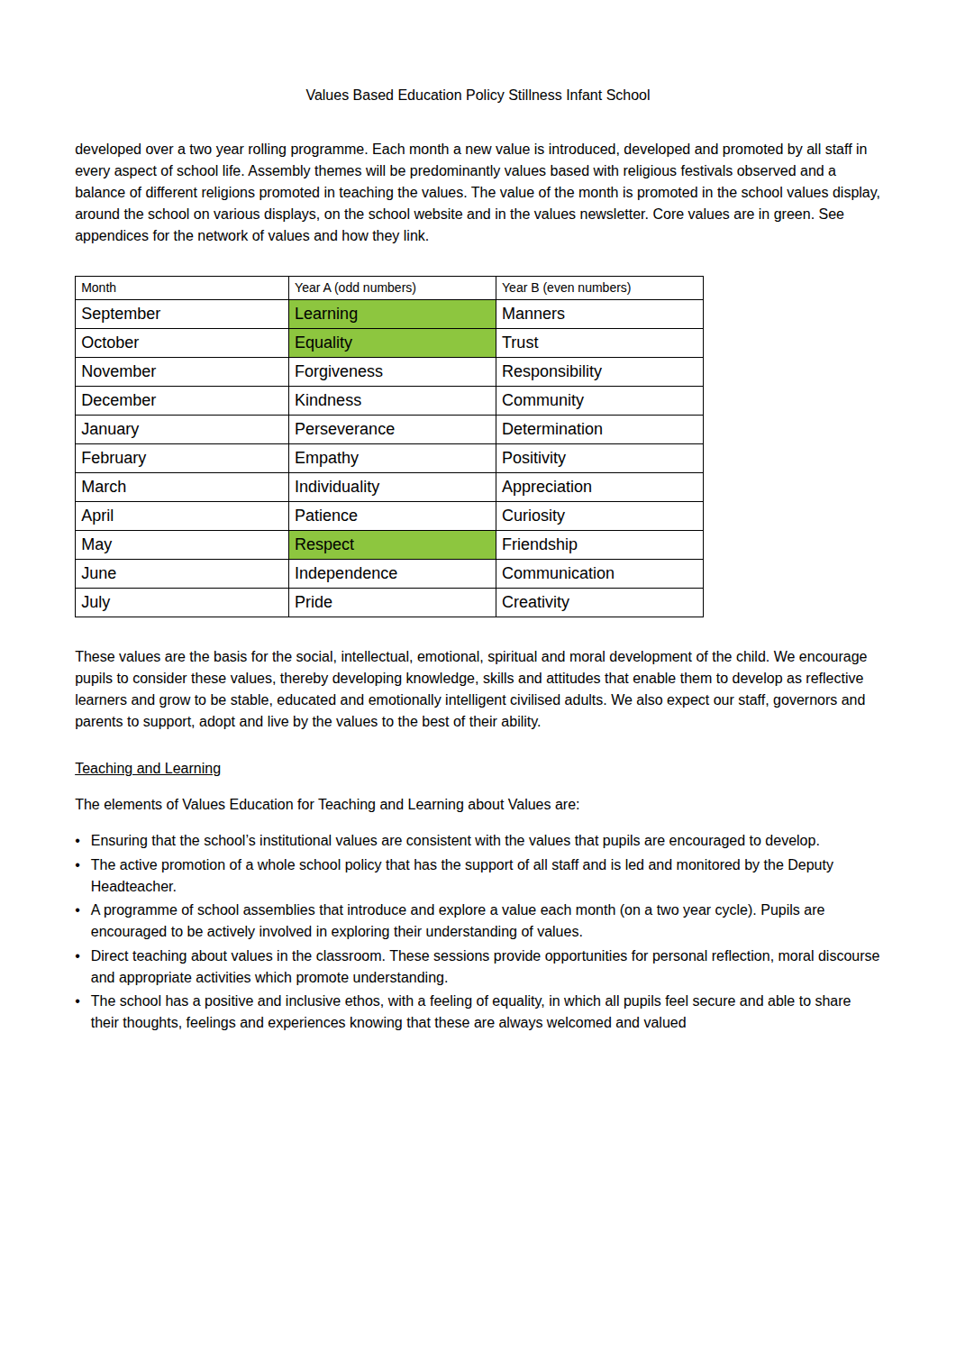Values Based Education Policy Stillness Infant School
developed over a two year rolling programme. Each month a new value is introduced, developed and promoted by all staff in every aspect of school life. Assembly themes will be predominantly values based with religious festivals observed and a balance of different religions promoted in teaching the values. The value of the month is promoted in the school values display, around the school on various displays, on the school website and in the values newsletter. Core values are in green. See appendices for the network of values and how they link.
| Month | Year A (odd numbers) | Year B (even numbers) |
| --- | --- | --- |
| September | Learning | Manners |
| October | Equality | Trust |
| November | Forgiveness | Responsibility |
| December | Kindness | Community |
| January | Perseverance | Determination |
| February | Empathy | Positivity |
| March | Individuality | Appreciation |
| April | Patience | Curiosity |
| May | Respect | Friendship |
| June | Independence | Communication |
| July | Pride | Creativity |
These values are the basis for the social, intellectual, emotional, spiritual and moral development of the child. We encourage pupils to consider these values, thereby developing knowledge, skills and attitudes that enable them to develop as reflective learners and grow to be stable, educated and emotionally intelligent civilised adults. We also expect our staff, governors and parents to support, adopt and live by the values to the best of their ability.
Teaching and Learning
The elements of Values Education for Teaching and Learning about Values are:
Ensuring that the school’s institutional values are consistent with the values that pupils are encouraged to develop.
The active promotion of a whole school policy that has the support of all staff and is led and monitored by the Deputy Headteacher.
A programme of school assemblies that introduce and explore a value each month (on a two year cycle). Pupils are encouraged to be actively involved in exploring their understanding of values.
Direct teaching about values in the classroom. These sessions provide opportunities for personal reflection, moral discourse and appropriate activities which promote understanding.
The school has a positive and inclusive ethos, with a feeling of equality, in which all pupils feel secure and able to share their thoughts, feelings and experiences knowing that these are always welcomed and valued